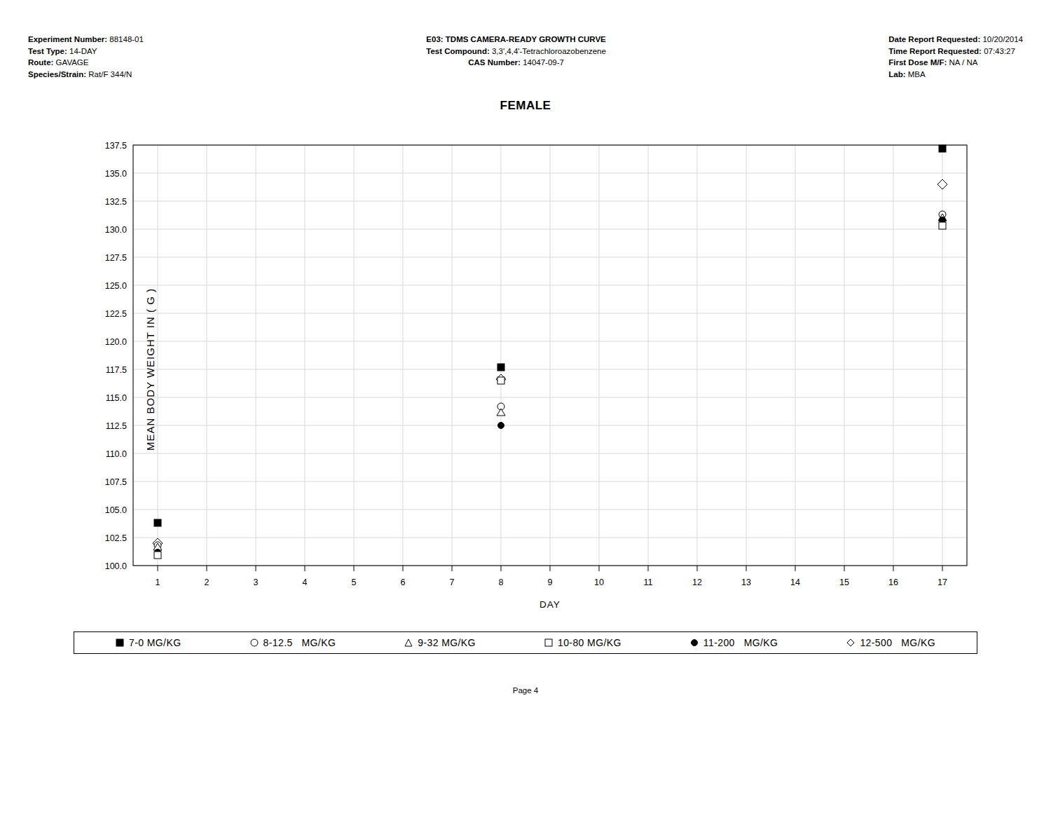Experiment Number: 88148-01
Test Type: 14-DAY
Route: GAVAGE
Species/Strain: Rat/F 344/N
E03: TDMS CAMERA-READY GROWTH CURVE
Test Compound: 3,3',4,4'-Tetrachloroazobenzene
CAS Number: 14047-09-7
Date Report Requested: 10/20/2014
Time Report Requested: 07:43:27
First Dose M/F: NA / NA
Lab: MBA
FEMALE
MEAN BODY WEIGHT IN ( G )
Plot geometry: x: day 1 -> 120 ; day 17 -> 1240 (step = 70) y: 100.0 -> 640 ; 137.5 -> 40 (2.5 g = 40 px) 100.0 102.5 105.0 107.5 110.0 112.5 115.0 117.5 120.0 122.5 125.0 127.5 130.0 132.5 135.0 137.5 1 2 3 4 5 6 7 8 9 10 11 12 13 14 15 16 17 DAY
7-0 MG/KG 8-12.5 MG/KG 9-32 MG/KG 10-80 MG/KG 11-200 MG/KG 12-500 MG/KG
Page 4